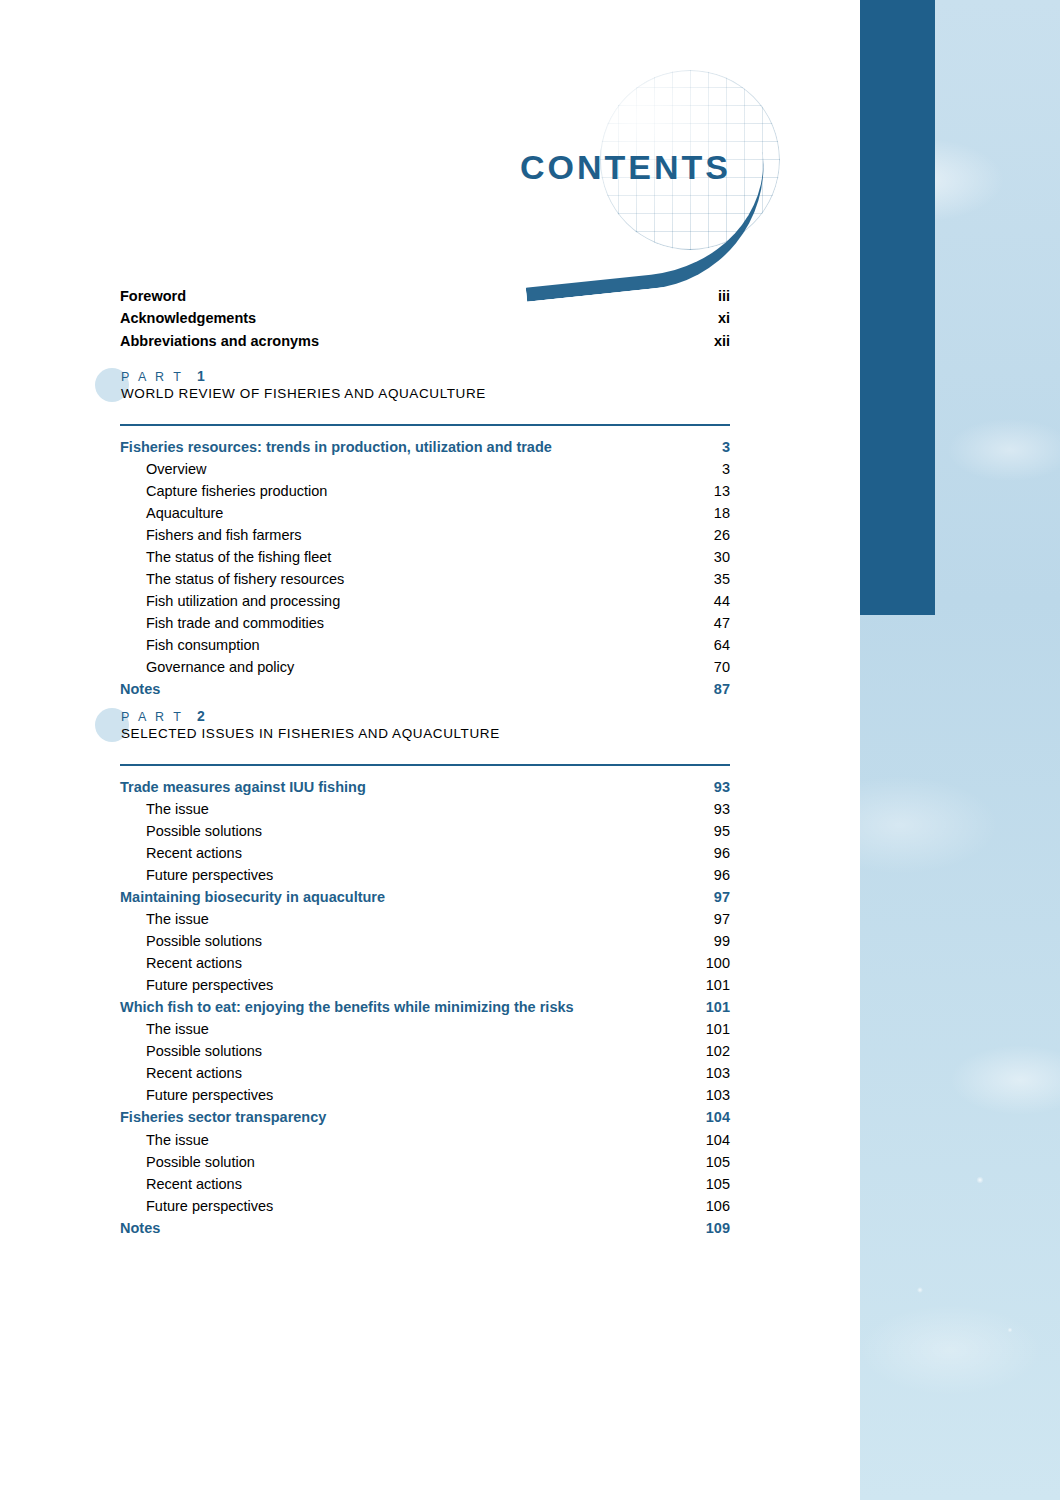CONTENTS
Foreword iii
Acknowledgements xi
Abbreviations and acronyms xii
P A R T 1
WORLD REVIEW OF FISHERIES AND AQUACULTURE
Fisheries resources: trends in production, utilization and trade 3
Overview 3
Capture fisheries production 13
Aquaculture 18
Fishers and fish farmers 26
The status of the fishing fleet 30
The status of fishery resources 35
Fish utilization and processing 44
Fish trade and commodities 47
Fish consumption 64
Governance and policy 70
Notes 87
P A R T 2
SELECTED ISSUES IN FISHERIES AND AQUACULTURE
Trade measures against IUU fishing 93
The issue 93
Possible solutions 95
Recent actions 96
Future perspectives 96
Maintaining biosecurity in aquaculture 97
The issue 97
Possible solutions 99
Recent actions 100
Future perspectives 101
Which fish to eat: enjoying the benefits while minimizing the risks 101
The issue 101
Possible solutions 102
Recent actions 103
Future perspectives 103
Fisheries sector transparency 104
The issue 104
Possible solution 105
Recent actions 105
Future perspectives 106
Notes 109